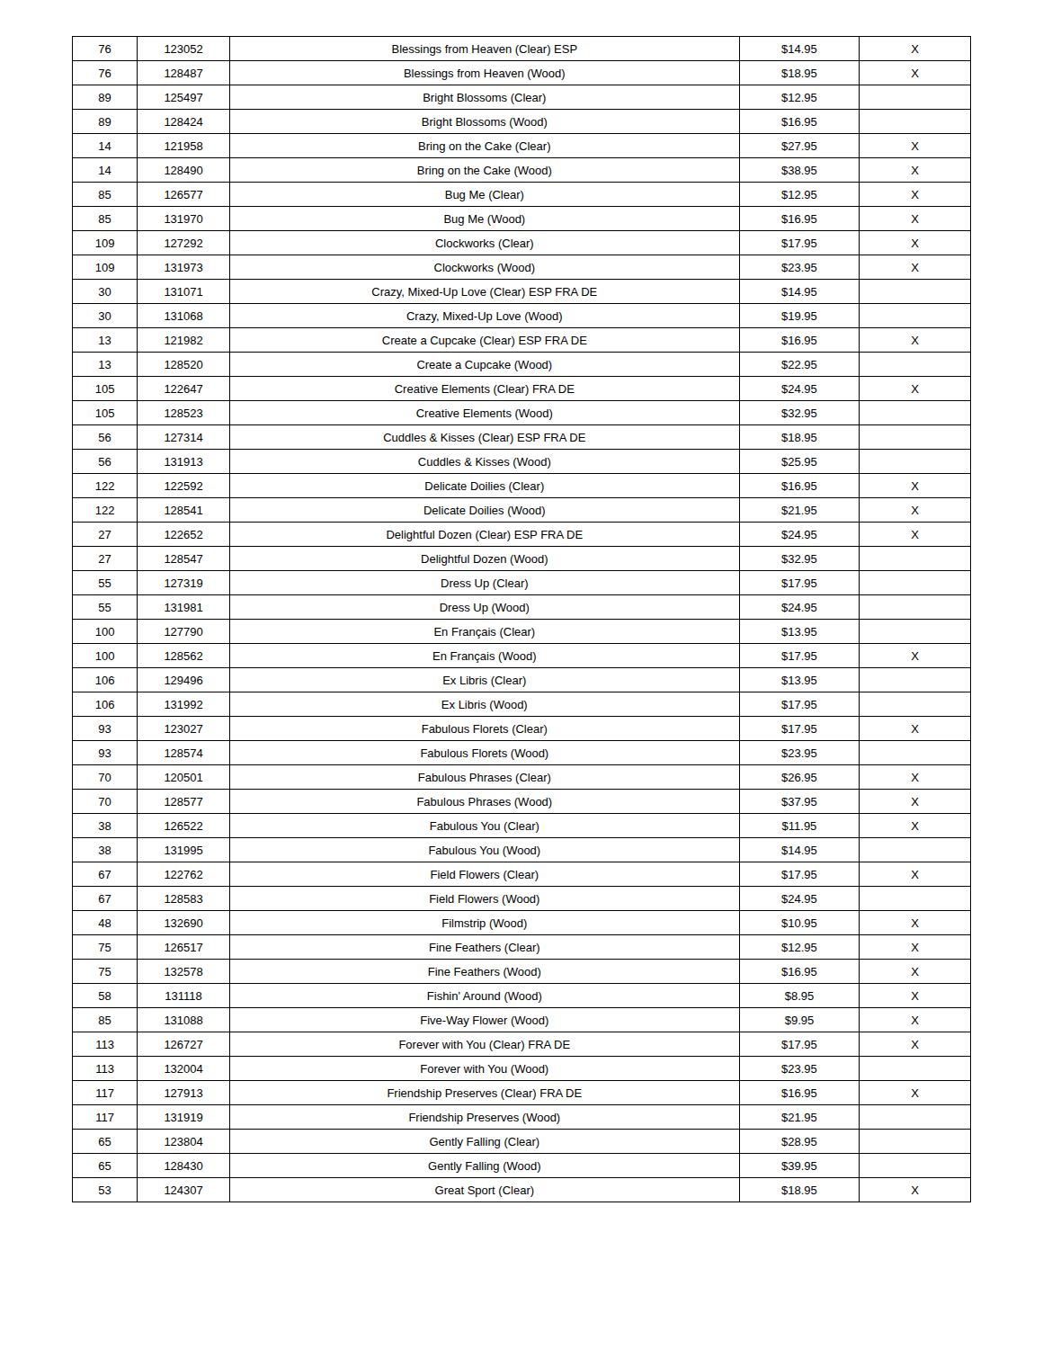| 76 | 123052 | Blessings from Heaven (Clear) ESP | $14.95 | X |
| 76 | 128487 | Blessings from Heaven (Wood) | $18.95 | X |
| 89 | 125497 | Bright Blossoms (Clear) | $12.95 | |
| 89 | 128424 | Bright Blossoms (Wood) | $16.95 | |
| 14 | 121958 | Bring on the Cake (Clear) | $27.95 | X |
| 14 | 128490 | Bring on the Cake (Wood) | $38.95 | X |
| 85 | 126577 | Bug Me (Clear) | $12.95 | X |
| 85 | 131970 | Bug Me (Wood) | $16.95 | X |
| 109 | 127292 | Clockworks (Clear) | $17.95 | X |
| 109 | 131973 | Clockworks (Wood) | $23.95 | X |
| 30 | 131071 | Crazy, Mixed-Up Love (Clear) ESP FRA DE | $14.95 | |
| 30 | 131068 | Crazy, Mixed-Up Love (Wood) | $19.95 | |
| 13 | 121982 | Create a Cupcake (Clear) ESP FRA DE | $16.95 | X |
| 13 | 128520 | Create a Cupcake (Wood) | $22.95 | |
| 105 | 122647 | Creative Elements (Clear) FRA DE | $24.95 | X |
| 105 | 128523 | Creative Elements (Wood) | $32.95 | |
| 56 | 127314 | Cuddles & Kisses (Clear) ESP FRA DE | $18.95 | |
| 56 | 131913 | Cuddles & Kisses (Wood) | $25.95 | |
| 122 | 122592 | Delicate Doilies (Clear) | $16.95 | X |
| 122 | 128541 | Delicate Doilies (Wood) | $21.95 | X |
| 27 | 122652 | Delightful Dozen (Clear) ESP FRA DE | $24.95 | X |
| 27 | 128547 | Delightful Dozen (Wood) | $32.95 | |
| 55 | 127319 | Dress Up (Clear) | $17.95 | |
| 55 | 131981 | Dress Up (Wood) | $24.95 | |
| 100 | 127790 | En Français (Clear) | $13.95 | |
| 100 | 128562 | En Français (Wood) | $17.95 | X |
| 106 | 129496 | Ex Libris (Clear) | $13.95 | |
| 106 | 131992 | Ex Libris (Wood) | $17.95 | |
| 93 | 123027 | Fabulous Florets (Clear) | $17.95 | X |
| 93 | 128574 | Fabulous Florets (Wood) | $23.95 | |
| 70 | 120501 | Fabulous Phrases (Clear) | $26.95 | X |
| 70 | 128577 | Fabulous Phrases (Wood) | $37.95 | X |
| 38 | 126522 | Fabulous You (Clear) | $11.95 | X |
| 38 | 131995 | Fabulous You (Wood) | $14.95 | |
| 67 | 122762 | Field Flowers (Clear) | $17.95 | X |
| 67 | 128583 | Field Flowers (Wood) | $24.95 | |
| 48 | 132690 | Filmstrip (Wood) | $10.95 | X |
| 75 | 126517 | Fine Feathers (Clear) | $12.95 | X |
| 75 | 132578 | Fine Feathers (Wood) | $16.95 | X |
| 58 | 131118 | Fishin' Around (Wood) | $8.95 | X |
| 85 | 131088 | Five-Way Flower (Wood) | $9.95 | X |
| 113 | 126727 | Forever with You (Clear) FRA DE | $17.95 | X |
| 113 | 132004 | Forever with You (Wood) | $23.95 | |
| 117 | 127913 | Friendship Preserves (Clear) FRA DE | $16.95 | X |
| 117 | 131919 | Friendship Preserves (Wood) | $21.95 | |
| 65 | 123804 | Gently Falling (Clear) | $28.95 | |
| 65 | 128430 | Gently Falling (Wood) | $39.95 | |
| 53 | 124307 | Great Sport (Clear) | $18.95 | X |